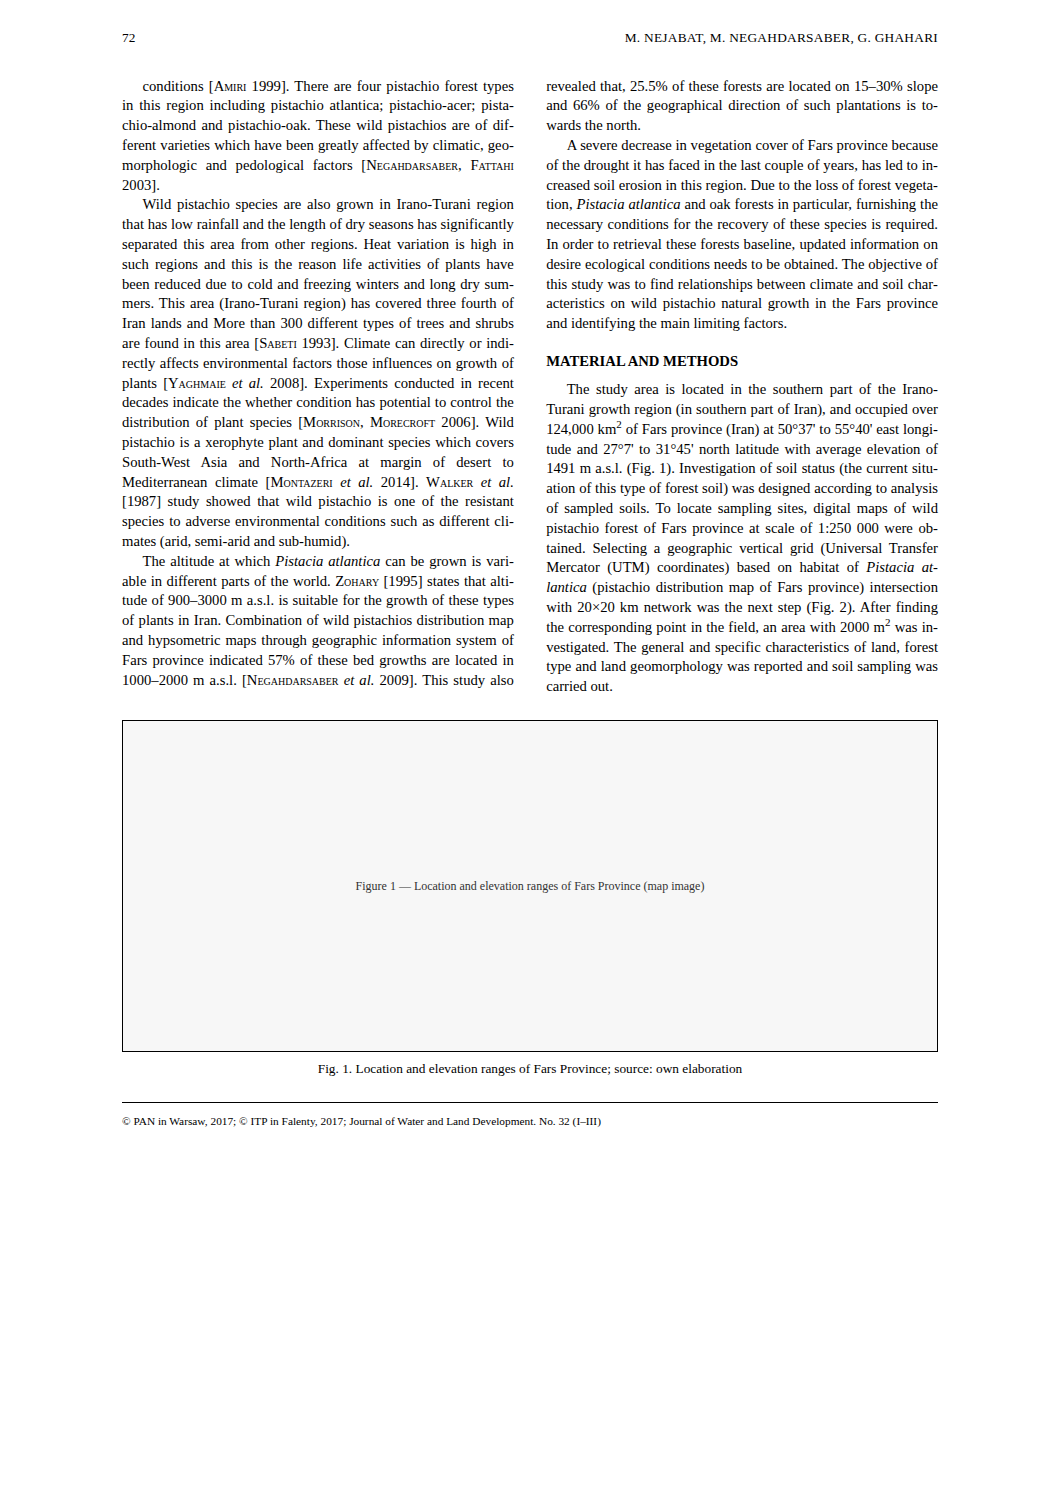72 M. NEJABAT, M. NEGAHDARSABER, G. GHAHARI
conditions [Amiri 1999]. There are four pistachio forest types in this region including pistachio atlantica; pistachio-acer; pistachio-almond and pistachio-oak. These wild pistachios are of different varieties which have been greatly affected by climatic, geomorphologic and pedological factors [Negahdarsaber, Fattahi 2003].
Wild pistachio species are also grown in Irano-Turani region that has low rainfall and the length of dry seasons has significantly separated this area from other regions. Heat variation is high in such regions and this is the reason life activities of plants have been reduced due to cold and freezing winters and long dry summers. This area (Irano-Turani region) has covered three fourth of Iran lands and More than 300 different types of trees and shrubs are found in this area [Sabeti 1993]. Climate can directly or indirectly affects environmental factors those influences on growth of plants [Yaghmaie et al. 2008]. Experiments conducted in recent decades indicate the whether condition has potential to control the distribution of plant species [Morrison, Morecroft 2006]. Wild pistachio is a xerophyte plant and dominant species which covers South-West Asia and North-Africa at margin of desert to Mediterranean climate [Montazeri et al. 2014]. Walker et al. [1987] study showed that wild pistachio is one of the resistant species to adverse environmental conditions such as different climates (arid, semi-arid and sub-humid).
The altitude at which Pistacia atlantica can be grown is variable in different parts of the world. Zohary [1995] states that altitude of 900–3000 m a.s.l. is suitable for the growth of these types of plants in Iran. Combination of wild pistachios distribution map and hypsometric maps through geographic information system of Fars province indicated 57% of these bed growths are located in 1000–2000 m a.s.l. [Negahdarsaber et al. 2009]. This study also revealed that, 25.5% of these forests are located on 15–30% slope and 66% of the geographical direction of such plantations is towards the north.
A severe decrease in vegetation cover of Fars province because of the drought it has faced in the last couple of years, has led to increased soil erosion in this region. Due to the loss of forest vegetation, Pistacia atlantica and oak forests in particular, furnishing the necessary conditions for the recovery of these species is required. In order to retrieval these forests baseline, updated information on desire ecological conditions needs to be obtained. The objective of this study was to find relationships between climate and soil characteristics on wild pistachio natural growth in the Fars province and identifying the main limiting factors.
Material and methods
The study area is located in the southern part of the Irano-Turani growth region (in southern part of Iran), and occupied over 124,000 km2 of Fars province (Iran) at 50°37' to 55°40' east longitude and 27°7' to 31°45' north latitude with average elevation of 1491 m a.s.l. (Fig. 1). Investigation of soil status (the current situation of this type of forest soil) was designed according to analysis of sampled soils. To locate sampling sites, digital maps of wild pistachio forest of Fars province at scale of 1:250 000 were obtained. Selecting a geographic vertical grid (Universal Transfer Mercator (UTM) coordinates) based on habitat of Pistacia atlantica (pistachio distribution map of Fars province) intersection with 20×20 km network was the next step (Fig. 2). After finding the corresponding point in the field, an area with 2000 m2 was investigated. The general and specific characteristics of land, forest type and land geomorphology was reported and soil sampling was carried out.
Figure 1 — Location and elevation ranges of Fars Province (map image)
Fig. 1. Location and elevation ranges of Fars Province; source: own elaboration
© PAN in Warsaw, 2017; © ITP in Falenty, 2017; Journal of Water and Land Development. No. 32 (I–III)